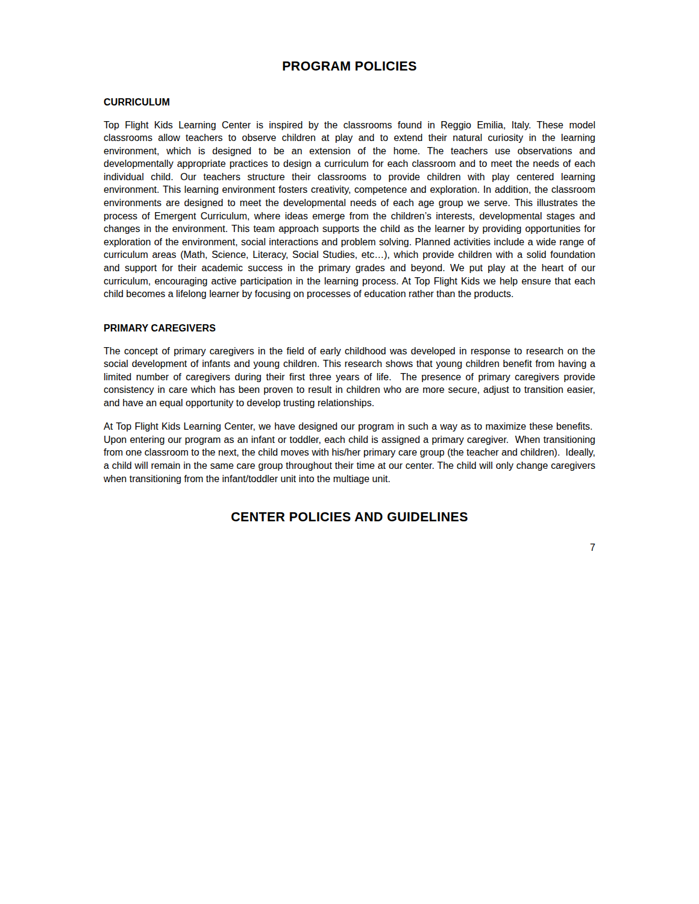PROGRAM POLICIES
CURRICULUM
Top Flight Kids Learning Center is inspired by the classrooms found in Reggio Emilia, Italy. These model classrooms allow teachers to observe children at play and to extend their natural curiosity in the learning environment, which is designed to be an extension of the home. The teachers use observations and developmentally appropriate practices to design a curriculum for each classroom and to meet the needs of each individual child. Our teachers structure their classrooms to provide children with play centered learning environment. This learning environment fosters creativity, competence and exploration. In addition, the classroom environments are designed to meet the developmental needs of each age group we serve. This illustrates the process of Emergent Curriculum, where ideas emerge from the children’s interests, developmental stages and changes in the environment. This team approach supports the child as the learner by providing opportunities for exploration of the environment, social interactions and problem solving. Planned activities include a wide range of curriculum areas (Math, Science, Literacy, Social Studies, etc…), which provide children with a solid foundation and support for their academic success in the primary grades and beyond. We put play at the heart of our curriculum, encouraging active participation in the learning process. At Top Flight Kids we help ensure that each child becomes a lifelong learner by focusing on processes of education rather than the products.
PRIMARY CAREGIVERS
The concept of primary caregivers in the field of early childhood was developed in response to research on the social development of infants and young children. This research shows that young children benefit from having a limited number of caregivers during their first three years of life. The presence of primary caregivers provide consistency in care which has been proven to result in children who are more secure, adjust to transition easier, and have an equal opportunity to develop trusting relationships.
At Top Flight Kids Learning Center, we have designed our program in such a way as to maximize these benefits. Upon entering our program as an infant or toddler, each child is assigned a primary caregiver. When transitioning from one classroom to the next, the child moves with his/her primary care group (the teacher and children). Ideally, a child will remain in the same care group throughout their time at our center. The child will only change caregivers when transitioning from the infant/toddler unit into the multiage unit.
CENTER POLICIES AND GUIDELINES
7